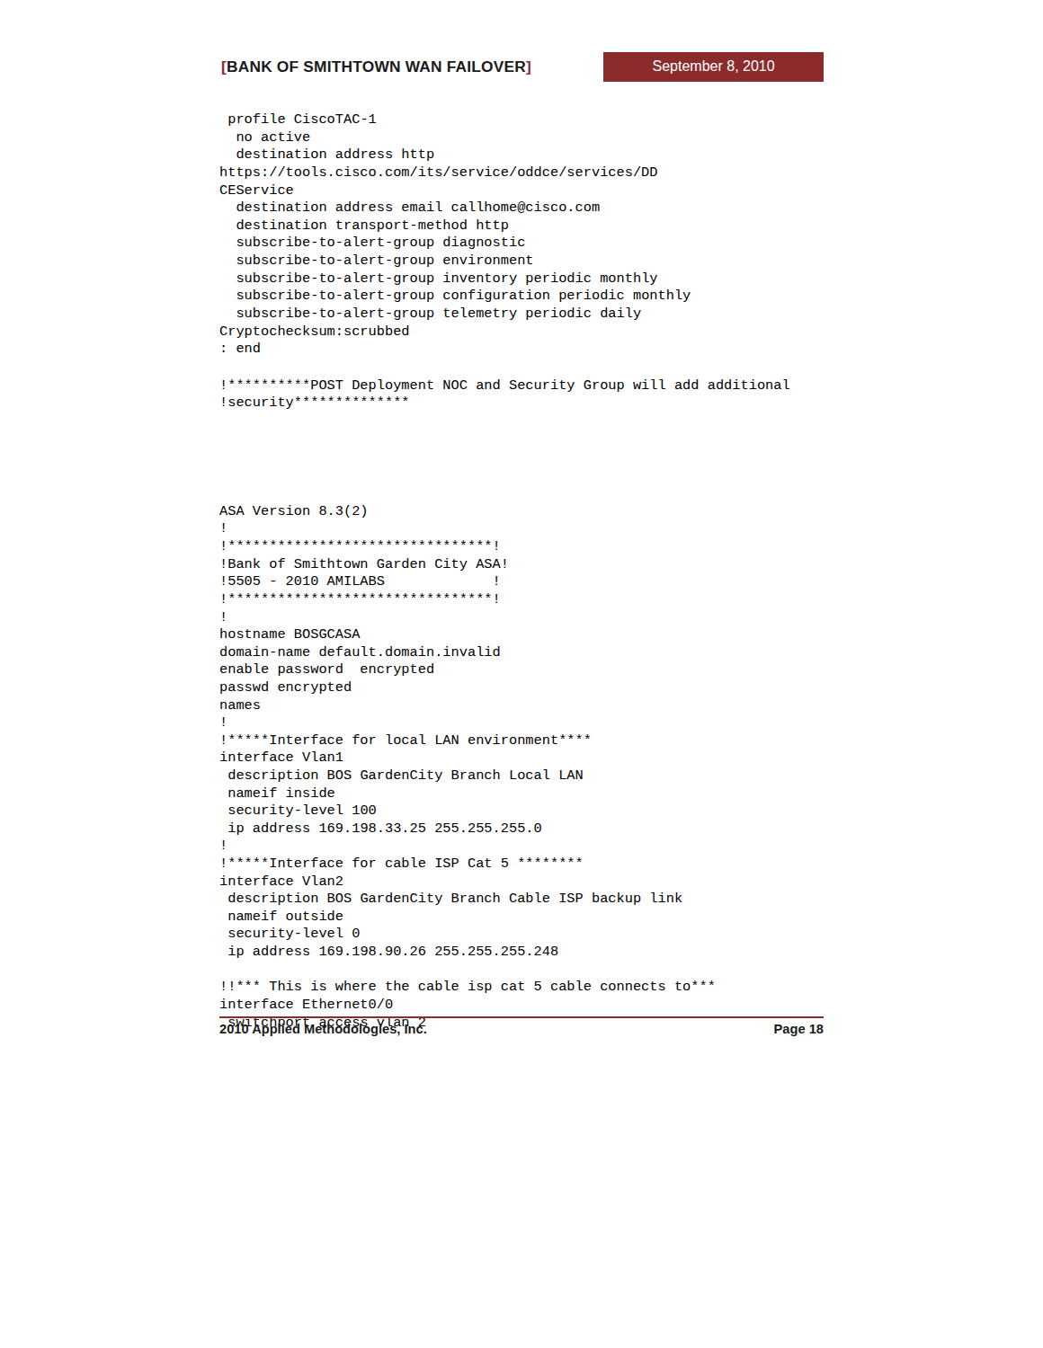[BANK OF SMITHTOWN WAN FAILOVER]
September 8, 2010
 profile CiscoTAC-1
  no active
  destination address http
https://tools.cisco.com/its/service/oddce/services/DD
CEService
  destination address email callhome@cisco.com
  destination transport-method http
  subscribe-to-alert-group diagnostic
  subscribe-to-alert-group environment
  subscribe-to-alert-group inventory periodic monthly
  subscribe-to-alert-group configuration periodic monthly
  subscribe-to-alert-group telemetry periodic daily
Cryptochecksum:scrubbed
: end
!**********POST Deployment NOC and Security Group will add additional
!security**************
ASA Version 8.3(2)
!
!********************************!
!Bank of Smithtown Garden City ASA!
!5505 - 2010 AMILABS             !
!********************************!
!
hostname BOSGCASA
domain-name default.domain.invalid
enable password  encrypted
passwd encrypted
names
!
!*****Interface for local LAN environment****
interface Vlan1
 description BOS GardenCity Branch Local LAN
 nameif inside
 security-level 100
 ip address 169.198.33.25 255.255.255.0
!
!*****Interface for cable ISP Cat 5 ********
interface Vlan2
 description BOS GardenCity Branch Cable ISP backup link
 nameif outside
 security-level 0
 ip address 169.198.90.26 255.255.255.248

!!*** This is where the cable isp cat 5 cable connects to***
interface Ethernet0/0
 switchport access vlan 2
2010 Applied Methodologies, Inc.
Page 18